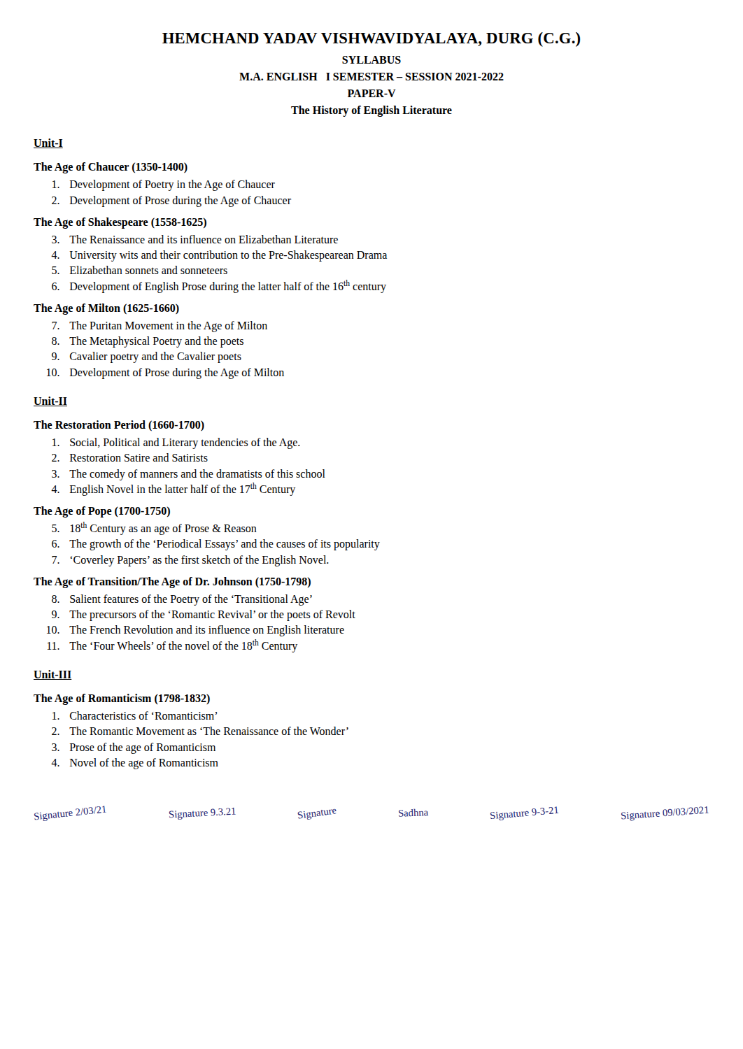HEMCHAND YADAV VISHWAVIDYALAYA, DURG (C.G.)
SYLLABUS
M.A. ENGLISH I SEMESTER – SESSION 2021-2022
PAPER-V
The History of English Literature
Unit-I
The Age of Chaucer (1350-1400)
Development of Poetry in the Age of Chaucer
Development of Prose during the Age of Chaucer
The Age of Shakespeare (1558-1625)
The Renaissance and its influence on Elizabethan Literature
University wits and their contribution to the Pre-Shakespearean Drama
Elizabethan sonnets and sonneteers
Development of English Prose during the latter half of the 16th century
The Age of Milton (1625-1660)
The Puritan Movement in the Age of Milton
The Metaphysical Poetry and the poets
Cavalier poetry and the Cavalier poets
Development of Prose during the Age of Milton
Unit-II
The Restoration Period (1660-1700)
Social, Political and Literary tendencies of the Age.
Restoration Satire and Satirists
The comedy of manners and the dramatists of this school
English Novel in the latter half of the 17th Century
The Age of Pope (1700-1750)
18th Century as an age of Prose & Reason
The growth of the ‘Periodical Essays’ and the causes of its popularity
‘Coverley Papers’ as the first sketch of the English Novel.
The Age of Transition/The Age of Dr. Johnson (1750-1798)
Salient features of the Poetry of the ‘Transitional Age’
The precursors of the ‘Romantic Revival’ or the poets of Revolt
The French Revolution and its influence on English literature
The ‘Four Wheels’ of the novel of the 18th Century
Unit-III
The Age of Romanticism (1798-1832)
Characteristics of ‘Romanticism’
The Romantic Movement as ‘The Renaissance of the Wonder’
Prose of the age of Romanticism
Novel of the age of Romanticism
Signature 2/03/21 Signature 9.3.21 Signature Sadhna Signature 9-3-21 Signature 09/03/2021